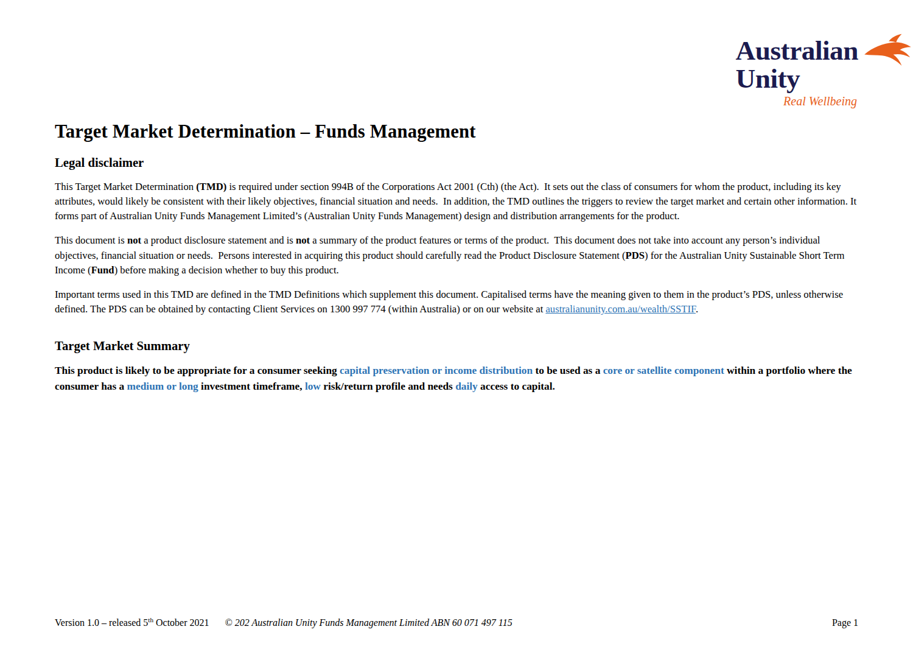AustralianUnity
Real Wellbeing
Target Market Determination – Funds Management
Legal disclaimer
This Target Market Determination (TMD) is required under section 994B of the Corporations Act 2001 (Cth) (the Act). It sets out the class of consumers for whom the product, including its key attributes, would likely be consistent with their likely objectives, financial situation and needs. In addition, the TMD outlines the triggers to review the target market and certain other information. It forms part of Australian Unity Funds Management Limited’s (Australian Unity Funds Management) design and distribution arrangements for the product.
This document is not a product disclosure statement and is not a summary of the product features or terms of the product. This document does not take into account any person’s individual objectives, financial situation or needs. Persons interested in acquiring this product should carefully read the Product Disclosure Statement (PDS) for the Australian Unity Sustainable Short Term Income (Fund) before making a decision whether to buy this product.
Important terms used in this TMD are defined in the TMD Definitions which supplement this document. Capitalised terms have the meaning given to them in the product’s PDS, unless otherwise defined. The PDS can be obtained by contacting Client Services on 1300 997 774 (within Australia) or on our website at australianunity.com.au/wealth/SSTIF.
Target Market Summary
This product is likely to be appropriate for a consumer seeking capital preservation or income distribution to be used as a core or satellite component within a portfolio where the consumer has a medium or long investment timeframe, low risk/return profile and needs daily access to capital.
Version 1.0 – released 5th October 2021 © 202 Australian Unity Funds Management Limited ABN 60 071 497 115 Page 1